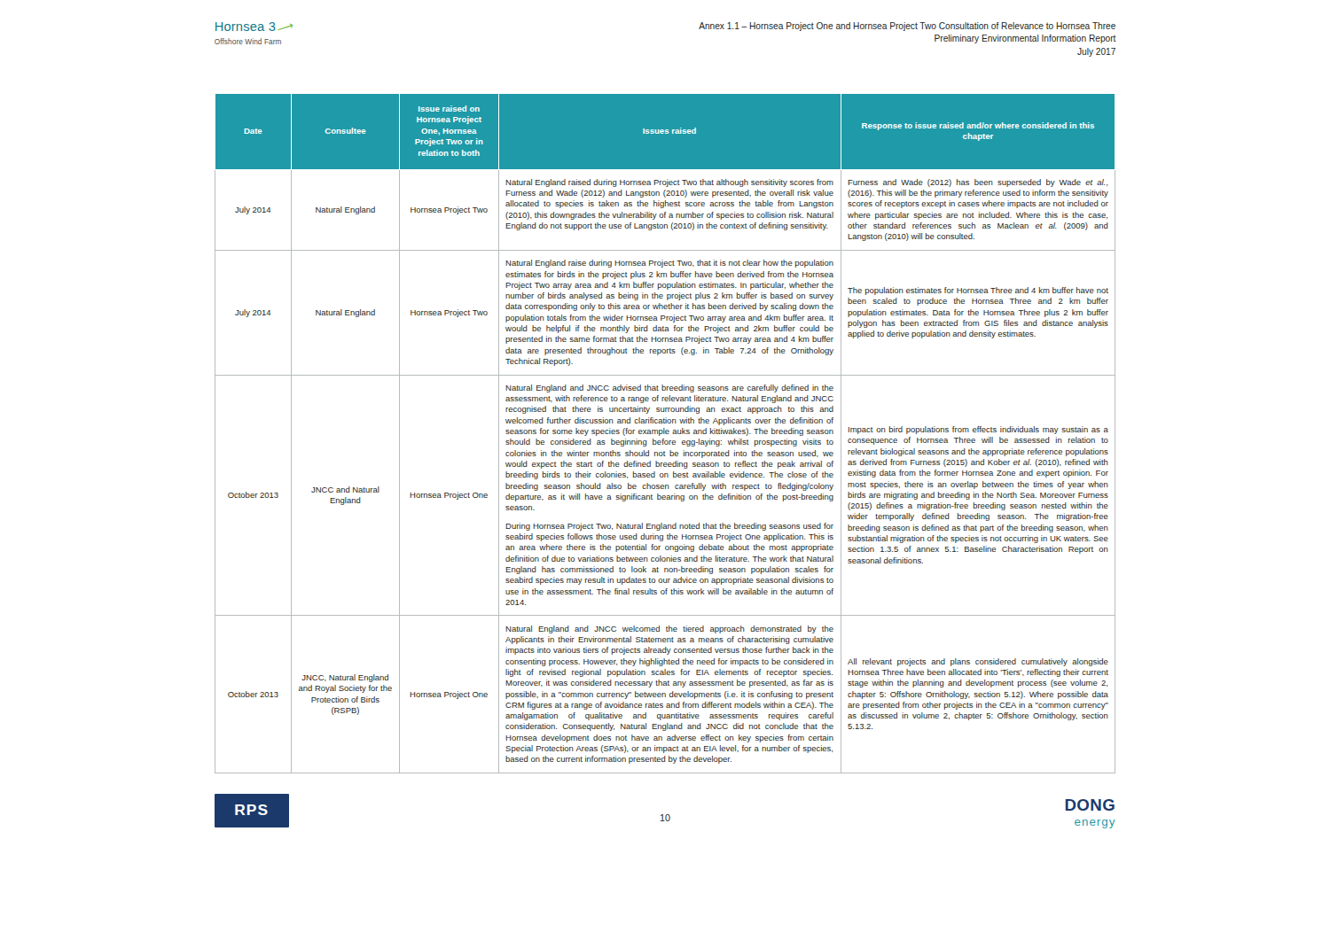Hornsea 3⟶
Offshore Wind Farm
Annex 1.1 – Hornsea Project One and Hornsea Project Two Consultation of Relevance to Hornsea Three
Preliminary Environmental Information Report
July 2017
| Date | Consultee | Issue raised on Hornsea Project One, Hornsea Project Two or in relation to both | Issues raised | Response to issue raised and/or where considered in this chapter |
| --- | --- | --- | --- | --- |
| July 2014 | Natural England | Hornsea Project Two | Natural England raised during Hornsea Project Two that although sensitivity scores from Furness and Wade (2012) and Langston (2010) were presented, the overall risk value allocated to species is taken as the highest score across the table from Langston (2010), this downgrades the vulnerability of a number of species to collision risk. Natural England do not support the use of Langston (2010) in the context of defining sensitivity. | Furness and Wade (2012) has been superseded by Wade et al. , (2016). This will be the primary reference used to inform the sensitivity scores of receptors except in cases where impacts are not included or where particular species are not included. Where this is the case, other standard references such as Maclean et al. (2009) and Langston (2010) will be consulted. |
| July 2014 | Natural England | Hornsea Project Two | Natural England raise during Hornsea Project Two, that it is not clear how the population estimates for birds in the project plus 2 km buffer have been derived from the Hornsea Project Two array area and 4 km buffer population estimates. In particular, whether the number of birds analysed as being in the project plus 2 km buffer is based on survey data corresponding only to this area or whether it has been derived by scaling down the population totals from the wider Hornsea Project Two array area and 4km buffer area. It would be helpful if the monthly bird data for the Project and 2km buffer could be presented in the same format that the Hornsea Project Two array area and 4 km buffer data are presented throughout the reports (e.g. in Table 7.24 of the Ornithology Technical Report). | The population estimates for Hornsea Three and 4 km buffer have not been scaled to produce the Hornsea Three and 2 km buffer population estimates. Data for the Hornsea Three plus 2 km buffer polygon has been extracted from GIS files and distance analysis applied to derive population and density estimates. |
| October 2013 | JNCC and Natural England | Hornsea Project One | Natural England and JNCC advised that breeding seasons are carefully defined in the assessment, with reference to a range of relevant literature. Natural England and JNCC recognised that there is uncertainty surrounding an exact approach to this and welcomed further discussion and clarification with the Applicants over the definition of seasons for some key species (for example auks and kittiwakes). The breeding season should be considered as beginning before egg-laying: whilst prospecting visits to colonies in the winter months should not be incorporated into the season used, we would expect the start of the defined breeding season to reflect the peak arrival of breeding birds to their colonies, based on best available evidence. The close of the breeding season should also be chosen carefully with respect to fledging/colony departure, as it will have a significant bearing on the definition of the post-breeding season. During Hornsea Project Two, Natural England noted that the breeding seasons used for seabird species follows those used during the Hornsea Project One application. This is an area where there is the potential for ongoing debate about the most appropriate definition of due to variations between colonies and the literature. The work that Natural England has commissioned to look at non-breeding season population scales for seabird species may result in updates to our advice on appropriate seasonal divisions to use in the assessment. The final results of this work will be available in the autumn of 2014. | Impact on bird populations from effects individuals may sustain as a consequence of Hornsea Three will be assessed in relation to relevant biological seasons and the appropriate reference populations as derived from Furness (2015) and Kober et al. (2010), refined with existing data from the former Hornsea Zone and expert opinion. For most species, there is an overlap between the times of year when birds are migrating and breeding in the North Sea. Moreover Furness (2015) defines a migration-free breeding season nested within the wider temporally defined breeding season. The migration-free breeding season is defined as that part of the breeding season, when substantial migration of the species is not occurring in UK waters. See section 1.3.5 of annex 5.1: Baseline Characterisation Report on seasonal definitions. |
| October 2013 | JNCC, Natural England and Royal Society for the Protection of Birds (RSPB) | Hornsea Project One | Natural England and JNCC welcomed the tiered approach demonstrated by the Applicants in their Environmental Statement as a means of characterising cumulative impacts into various tiers of projects already consented versus those further back in the consenting process. However, they highlighted the need for impacts to be considered in light of revised regional population scales for EIA elements of receptor species. Moreover, it was considered necessary that any assessment be presented, as far as is possible, in a "common currency" between developments (i.e. it is confusing to present CRM figures at a range of avoidance rates and from different models within a CEA). The amalgamation of qualitative and quantitative assessments requires careful consideration. Consequently, Natural England and JNCC did not conclude that the Hornsea development does not have an adverse effect on key species from certain Special Protection Areas (SPAs), or an impact at an EIA level, for a number of species, based on the current information presented by the developer. | All relevant projects and plans considered cumulatively alongside Hornsea Three have been allocated into 'Tiers', reflecting their current stage within the planning and development process (see volume 2, chapter 5: Offshore Ornithology, section 5.12). Where possible data are presented from other projects in the CEA in a "common currency" as discussed in volume 2, chapter 5: Offshore Ornithology, section 5.13.2. |
RPS
10
DONG
energy